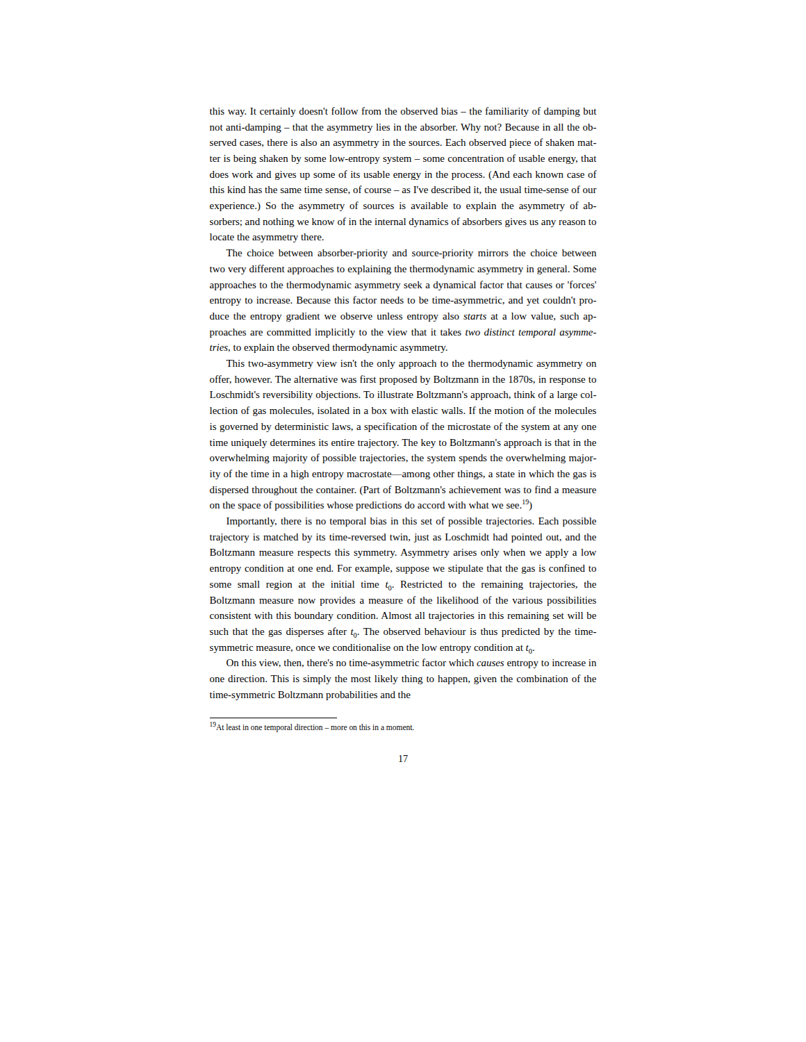this way. It certainly doesn't follow from the observed bias – the familiarity of damping but not anti-damping – that the asymmetry lies in the absorber. Why not? Because in all the observed cases, there is also an asymmetry in the sources. Each observed piece of shaken matter is being shaken by some low-entropy system – some concentration of usable energy, that does work and gives up some of its usable energy in the process. (And each known case of this kind has the same time sense, of course – as I've described it, the usual time-sense of our experience.) So the asymmetry of sources is available to explain the asymmetry of absorbers; and nothing we know of in the internal dynamics of absorbers gives us any reason to locate the asymmetry there.
The choice between absorber-priority and source-priority mirrors the choice between two very different approaches to explaining the thermodynamic asymmetry in general. Some approaches to the thermodynamic asymmetry seek a dynamical factor that causes or 'forces' entropy to increase. Because this factor needs to be time-asymmetric, and yet couldn't produce the entropy gradient we observe unless entropy also starts at a low value, such approaches are committed implicitly to the view that it takes two distinct temporal asymmetries, to explain the observed thermodynamic asymmetry.
This two-asymmetry view isn't the only approach to the thermodynamic asymmetry on offer, however. The alternative was first proposed by Boltzmann in the 1870s, in response to Loschmidt's reversibility objections. To illustrate Boltzmann's approach, think of a large collection of gas molecules, isolated in a box with elastic walls. If the motion of the molecules is governed by deterministic laws, a specification of the microstate of the system at any one time uniquely determines its entire trajectory. The key to Boltzmann's approach is that in the overwhelming majority of possible trajectories, the system spends the overwhelming majority of the time in a high entropy macrostate—among other things, a state in which the gas is dispersed throughout the container. (Part of Boltzmann's achievement was to find a measure on the space of possibilities whose predictions do accord with what we see.19)
Importantly, there is no temporal bias in this set of possible trajectories. Each possible trajectory is matched by its time-reversed twin, just as Loschmidt had pointed out, and the Boltzmann measure respects this symmetry. Asymmetry arises only when we apply a low entropy condition at one end. For example, suppose we stipulate that the gas is confined to some small region at the initial time t0. Restricted to the remaining trajectories, the Boltzmann measure now provides a measure of the likelihood of the various possibilities consistent with this boundary condition. Almost all trajectories in this remaining set will be such that the gas disperses after t0. The observed behaviour is thus predicted by the time-symmetric measure, once we conditionalise on the low entropy condition at t0.
On this view, then, there's no time-asymmetric factor which causes entropy to increase in one direction. This is simply the most likely thing to happen, given the combination of the time-symmetric Boltzmann probabilities and the
19At least in one temporal direction – more on this in a moment.
17